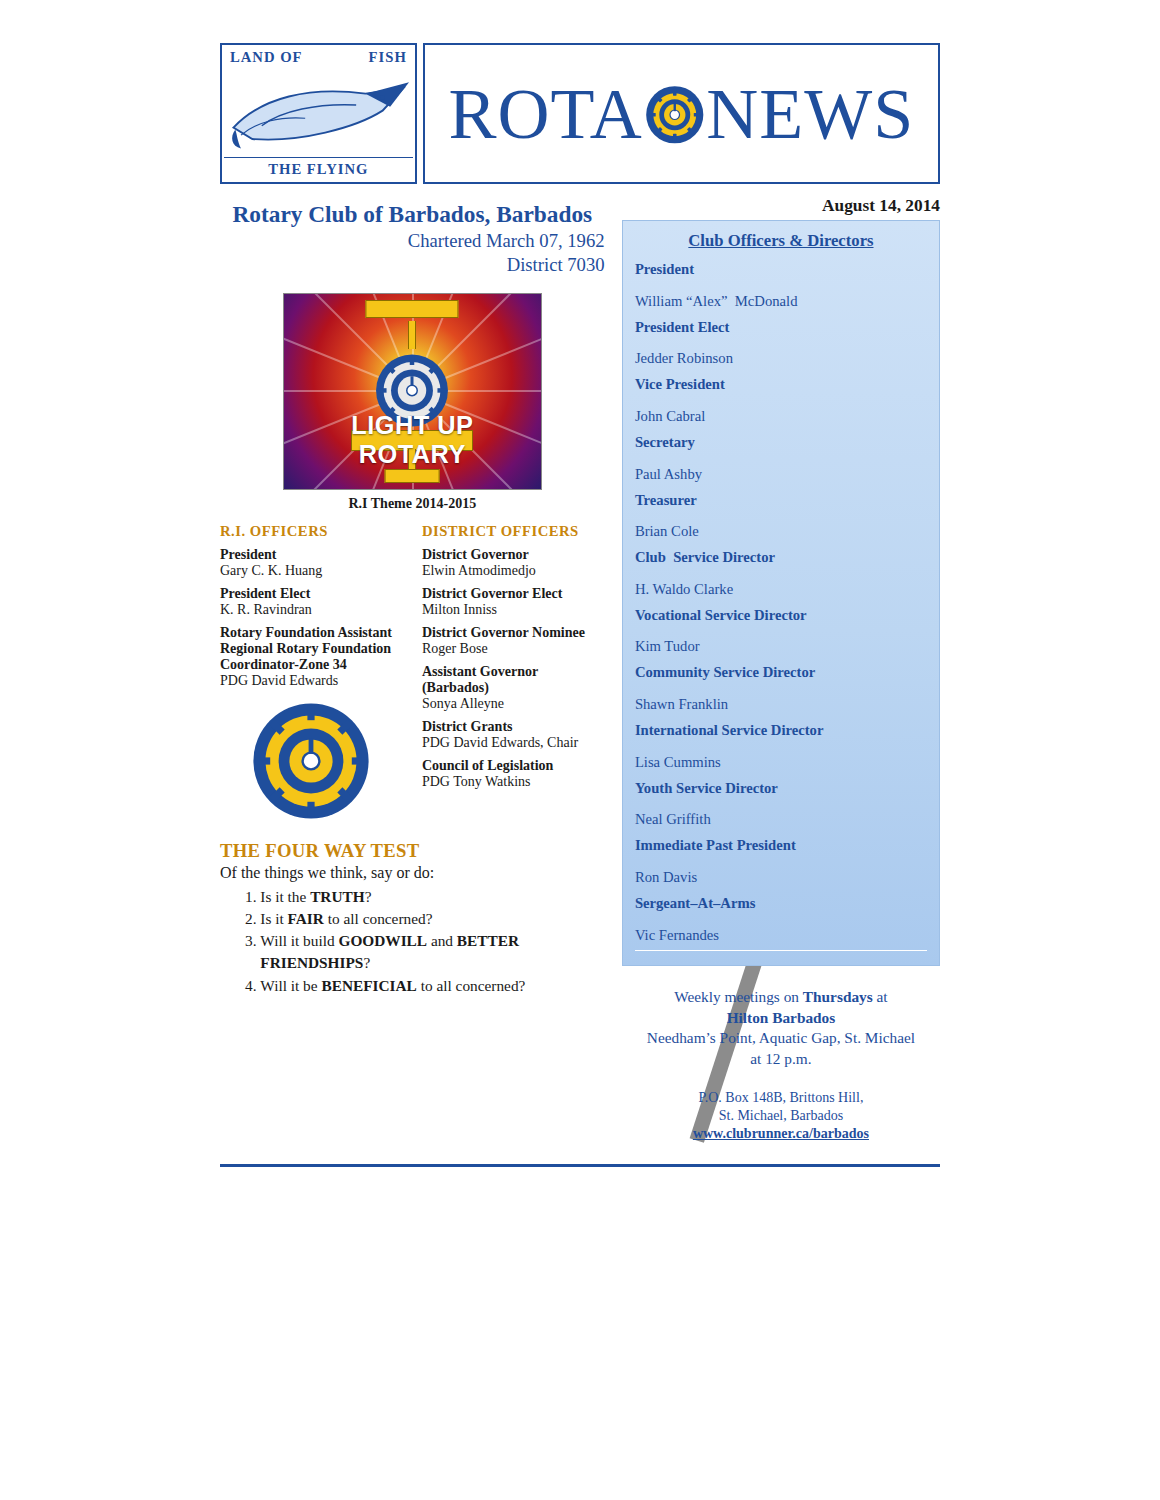LAND OF FISH
THE FLYING
ROTA NEWS
Rotary Club of Barbados, Barbados
Chartered March 07, 1962
District 7030
LIGHT UP
ROTARY
R.I Theme 2014-2015
R.I. OFFICERS
President
Gary C. K. Huang
President Elect
K. R. Ravindran
Rotary Foundation Assistant Regional Rotary Foundation Coordinator-Zone 34
PDG David Edwards
DISTRICT OFFICERS
District Governor
Elwin Atmodimedjo
District Governor Elect
Milton Inniss
District Governor Nominee
Roger Bose
Assistant Governor (Barbados)
Sonya Alleyne
District Grants
PDG David Edwards, Chair
Council of Legislation
PDG Tony Watkins
THE FOUR WAY TEST
Of the things we think, say or do:
Is it the TRUTH?
Is it FAIR to all concerned?
Will it build GOODWILL and BETTER FRIENDSHIPS?
Will it be BENEFICIAL to all concerned?
August 14, 2014
Club Officers & Directors
President
William “Alex” McDonald
President Elect
Jedder Robinson
Vice President
John Cabral
Secretary
Paul Ashby
Treasurer
Brian Cole
Club Service Director
H. Waldo Clarke
Vocational Service Director
Kim Tudor
Community Service Director
Shawn Franklin
International Service Director
Lisa Cummins
Youth Service Director
Neal Griffith
Immediate Past President
Ron Davis
Sergeant–At–Arms
Vic Fernandes
Weekly meetings on Thursdays at
Hilton Barbados
Needham’s Point, Aquatic Gap, St. Michael
at 12 p.m.
P.O. Box 148B, Brittons Hill,
St. Michael, Barbados
www.clubrunner.ca/barbados